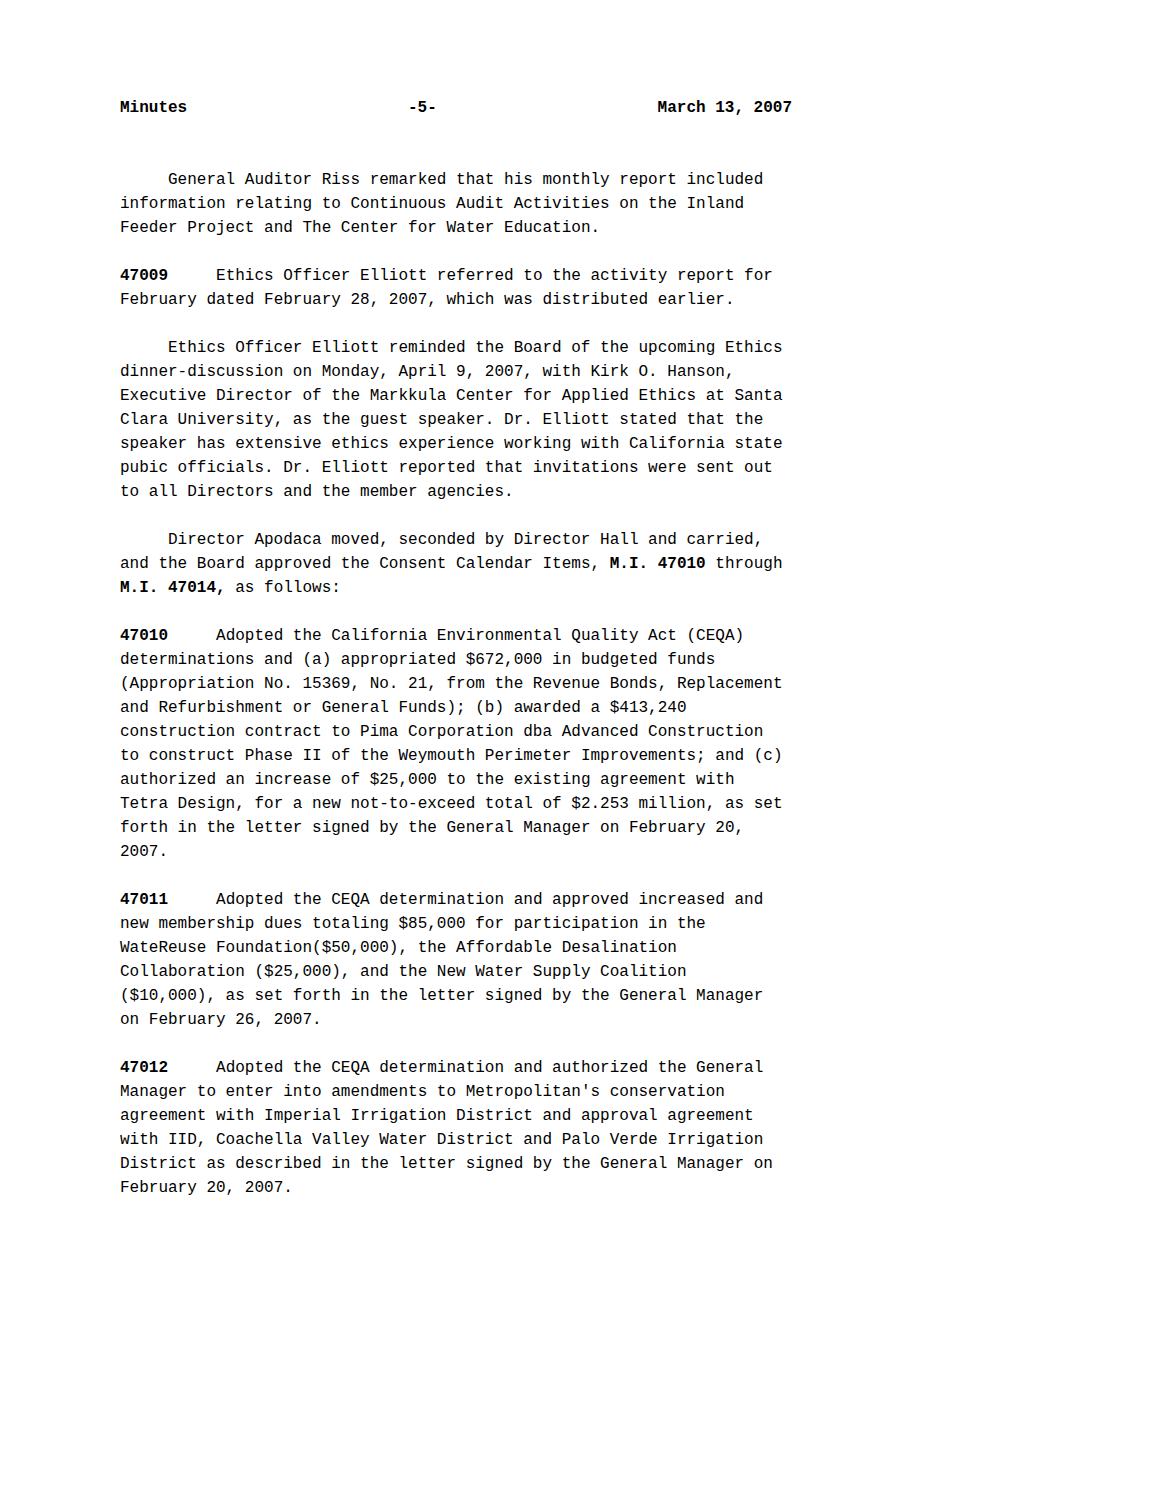Minutes -5- March 13, 2007
General Auditor Riss remarked that his monthly report included information relating to Continuous Audit Activities on the Inland Feeder Project and The Center for Water Education.
47009 Ethics Officer Elliott referred to the activity report for February dated February 28, 2007, which was distributed earlier.
Ethics Officer Elliott reminded the Board of the upcoming Ethics dinner-discussion on Monday, April 9, 2007, with Kirk O. Hanson, Executive Director of the Markkula Center for Applied Ethics at Santa Clara University, as the guest speaker. Dr. Elliott stated that the speaker has extensive ethics experience working with California state pubic officials. Dr. Elliott reported that invitations were sent out to all Directors and the member agencies.
Director Apodaca moved, seconded by Director Hall and carried, and the Board approved the Consent Calendar Items, M.I. 47010 through M.I. 47014, as follows:
47010 Adopted the California Environmental Quality Act (CEQA) determinations and (a) appropriated $672,000 in budgeted funds (Appropriation No. 15369, No. 21, from the Revenue Bonds, Replacement and Refurbishment or General Funds); (b) awarded a $413,240 construction contract to Pima Corporation dba Advanced Construction to construct Phase II of the Weymouth Perimeter Improvements; and (c) authorized an increase of $25,000 to the existing agreement with Tetra Design, for a new not-to-exceed total of $2.253 million, as set forth in the letter signed by the General Manager on February 20, 2007.
47011 Adopted the CEQA determination and approved increased and new membership dues totaling $85,000 for participation in the WateReuse Foundation($50,000), the Affordable Desalination Collaboration ($25,000), and the New Water Supply Coalition ($10,000), as set forth in the letter signed by the General Manager on February 26, 2007.
47012 Adopted the CEQA determination and authorized the General Manager to enter into amendments to Metropolitan's conservation agreement with Imperial Irrigation District and approval agreement with IID, Coachella Valley Water District and Palo Verde Irrigation District as described in the letter signed by the General Manager on February 20, 2007.